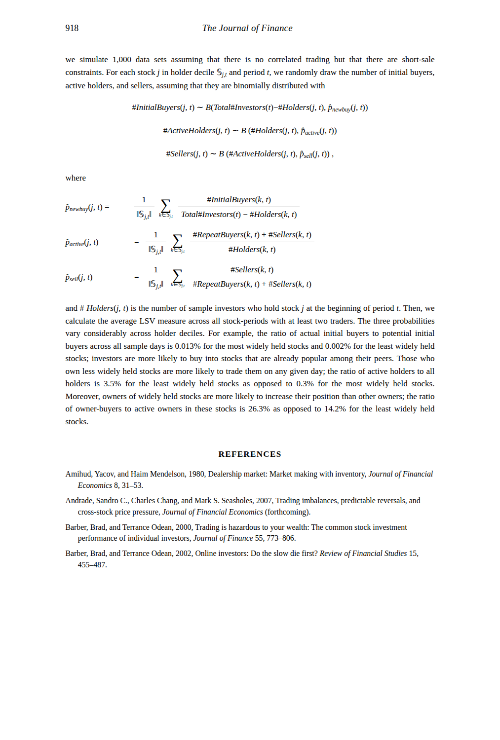918 The Journal of Finance
we simulate 1,000 data sets assuming that there is no correlated trading but that there are short-sale constraints. For each stock j in holder decile 𝕊j,t and period t, we randomly draw the number of initial buyers, active holders, and sellers, assuming that they are binomially distributed with
#InitialBuyers(j, t) ∼ B(Total#Investors(t)−#Holders(j, t), p̂newbuy(j, t))
#ActiveHolders(j, t) ∼ B (#Holders(j, t), p̂active(j, t))
#Sellers(j, t) ∼ B (#ActiveHolders(j, t), p̂sell(j, t)) ,
where
p̂newbuy(j, t) = 1‖𝕊j,t‖ ∑k∈𝕊j,t #InitialBuyers(k, t) Total#Investors(t) − #Holders(k, t)
p̂active(j, t) = 1‖𝕊j,t‖ ∑k∈𝕊j,t #RepeatBuyers(k, t) + #Sellers(k, t)#Holders(k, t)
p̂sell(j, t) = 1‖𝕊j,t‖ ∑k∈𝕊j,t #Sellers(k, t)#RepeatBuyers(k, t) + #Sellers(k, t)
and # Holders(j, t) is the number of sample investors who hold stock j at the beginning of period t. Then, we calculate the average LSV measure across all stock-periods with at least two traders. The three probabilities vary considerably across holder deciles. For example, the ratio of actual initial buyers to potential initial buyers across all sample days is 0.013% for the most widely held stocks and 0.002% for the least widely held stocks; investors are more likely to buy into stocks that are already popular among their peers. Those who own less widely held stocks are more likely to trade them on any given day; the ratio of active holders to all holders is 3.5% for the least widely held stocks as opposed to 0.3% for the most widely held stocks. Moreover, owners of widely held stocks are more likely to increase their position than other owners; the ratio of owner-buyers to active owners in these stocks is 26.3% as opposed to 14.2% for the least widely held stocks.
References
Amihud, Yacov, and Haim Mendelson, 1980, Dealership market: Market making with inventory, Journal of Financial Economics 8, 31–53.
Andrade, Sandro C., Charles Chang, and Mark S. Seasholes, 2007, Trading imbalances, predictable reversals, and cross-stock price pressure, Journal of Financial Economics (forthcoming).
Barber, Brad, and Terrance Odean, 2000, Trading is hazardous to your wealth: The common stock investment performance of individual investors, Journal of Finance 55, 773–806.
Barber, Brad, and Terrance Odean, 2002, Online investors: Do the slow die first? Review of Financial Studies 15, 455–487.